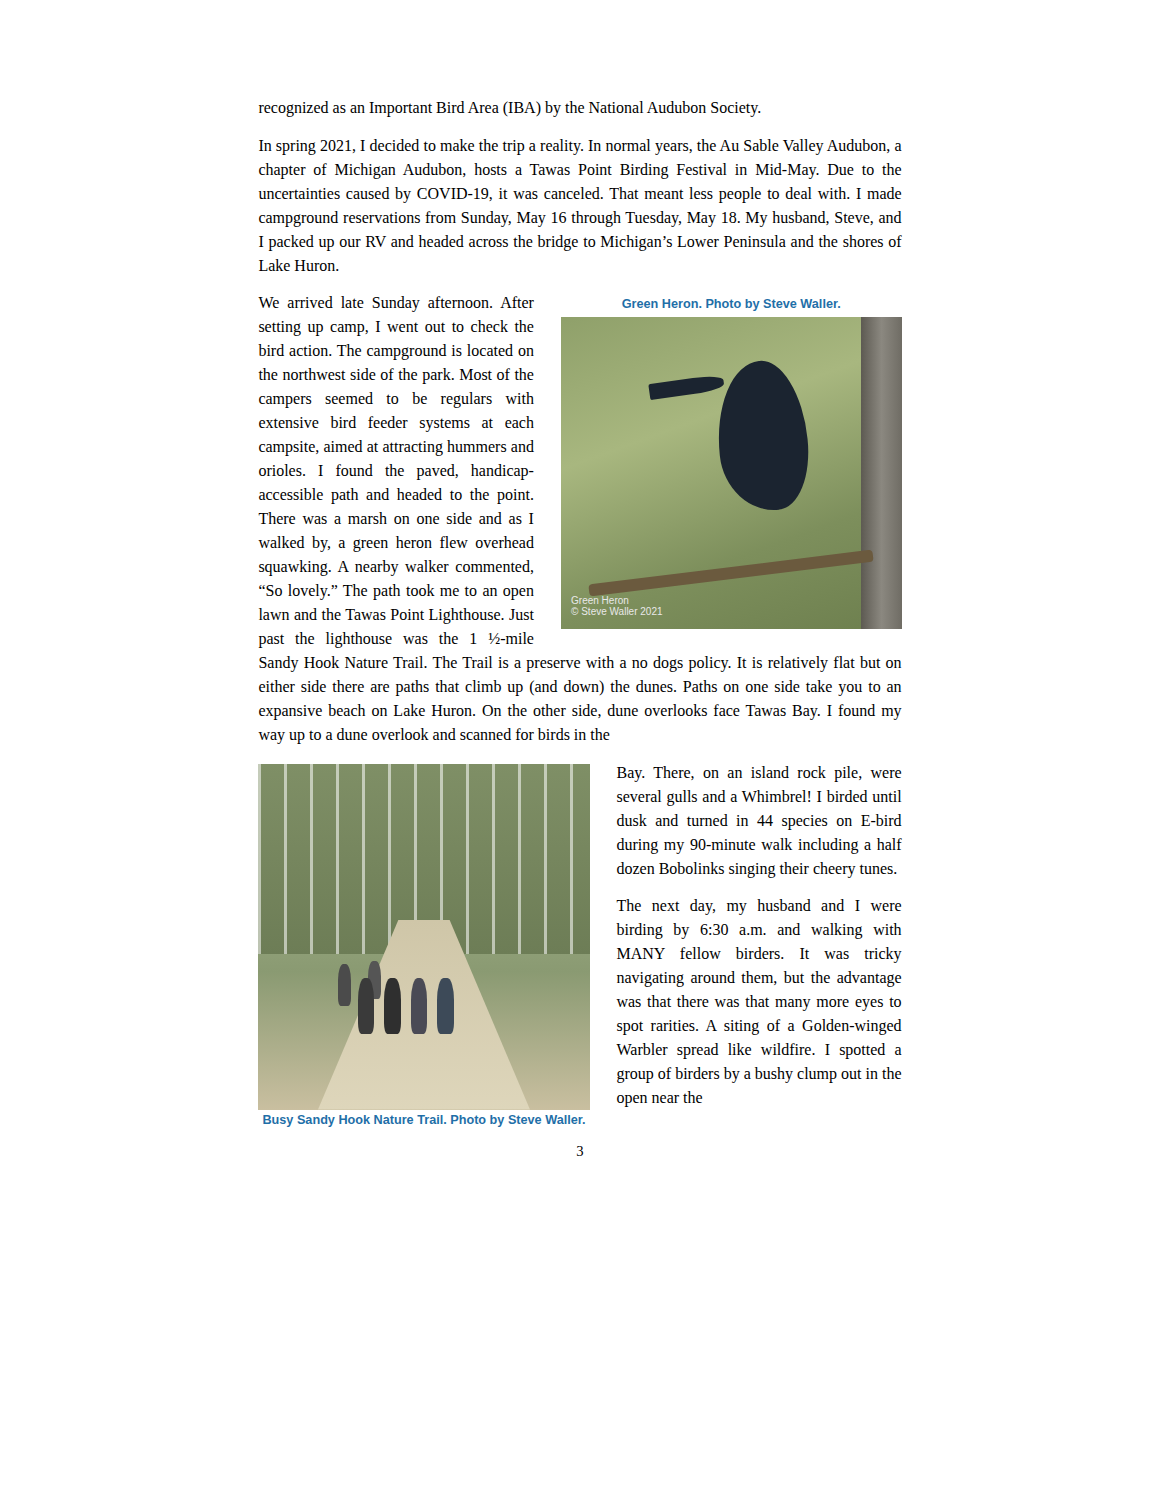recognized as an Important Bird Area (IBA) by the National Audubon Society.
In spring 2021, I decided to make the trip a reality. In normal years, the Au Sable Valley Audubon, a chapter of Michigan Audubon, hosts a Tawas Point Birding Festival in Mid-May. Due to the uncertainties caused by COVID-19, it was canceled. That meant less people to deal with. I made campground reservations from Sunday, May 16 through Tuesday, May 18. My husband, Steve, and I packed up our RV and headed across the bridge to Michigan’s Lower Peninsula and the shores of Lake Huron.
Green Heron. Photo by Steve Waller.
Green Heron
© Steve Waller 2021
We arrived late Sunday afternoon. After setting up camp, I went out to check the bird action. The campground is located on the northwest side of the park. Most of the campers seemed to be regulars with extensive bird feeder systems at each campsite, aimed at attracting hummers and orioles. I found the paved, handicap-accessible path and headed to the point. There was a marsh on one side and as I walked by, a green heron flew overhead squawking. A nearby walker commented, “So lovely.” The path took me to an open lawn and the Tawas Point Lighthouse. Just past the lighthouse was the 1 ½-mile Sandy Hook Nature Trail. The Trail is a preserve with a no dogs policy. It is relatively flat but on either side there are paths that climb up (and down) the dunes. Paths on one side take you to an expansive beach on Lake Huron. On the other side, dune overlooks face Tawas Bay. I found my way up to a dune overlook and scanned for birds in the
Busy Sandy Hook Nature Trail. Photo by Steve Waller.
Bay. There, on an island rock pile, were several gulls and a Whimbrel! I birded until dusk and turned in 44 species on E-bird during my 90-minute walk including a half dozen Bobolinks singing their cheery tunes.
The next day, my husband and I were birding by 6:30 a.m. and walking with MANY fellow birders. It was tricky navigating around them, but the advantage was that there was that many more eyes to spot rarities. A siting of a Golden-winged Warbler spread like wildfire. I spotted a group of birders by a bushy clump out in the open near the
3